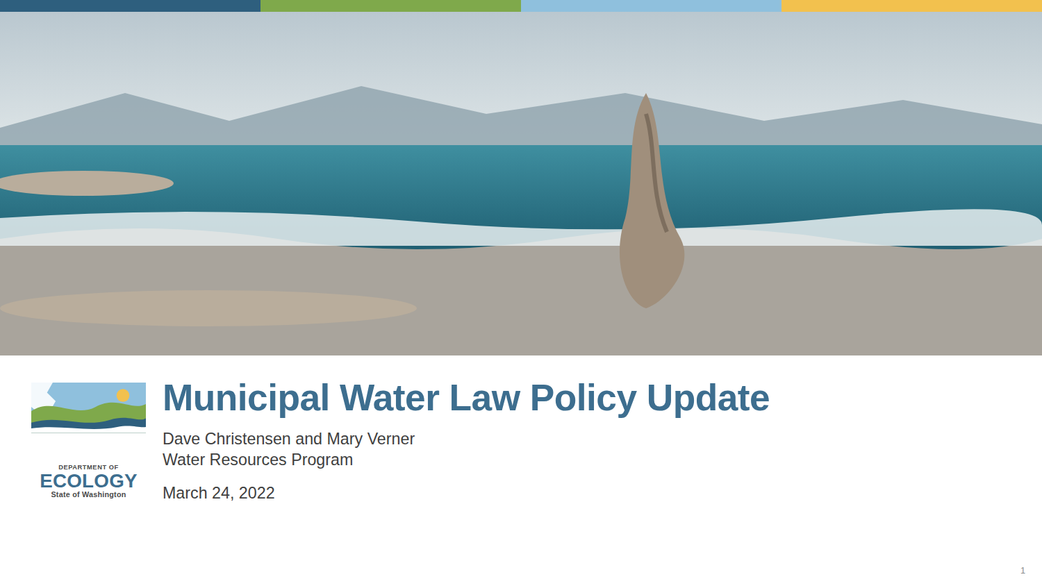Department of
ECOLOGY
State of Washington
Municipal Water Law Policy Update
Dave Christensen and Mary Verner
Water Resources Program
March 24, 2022
1